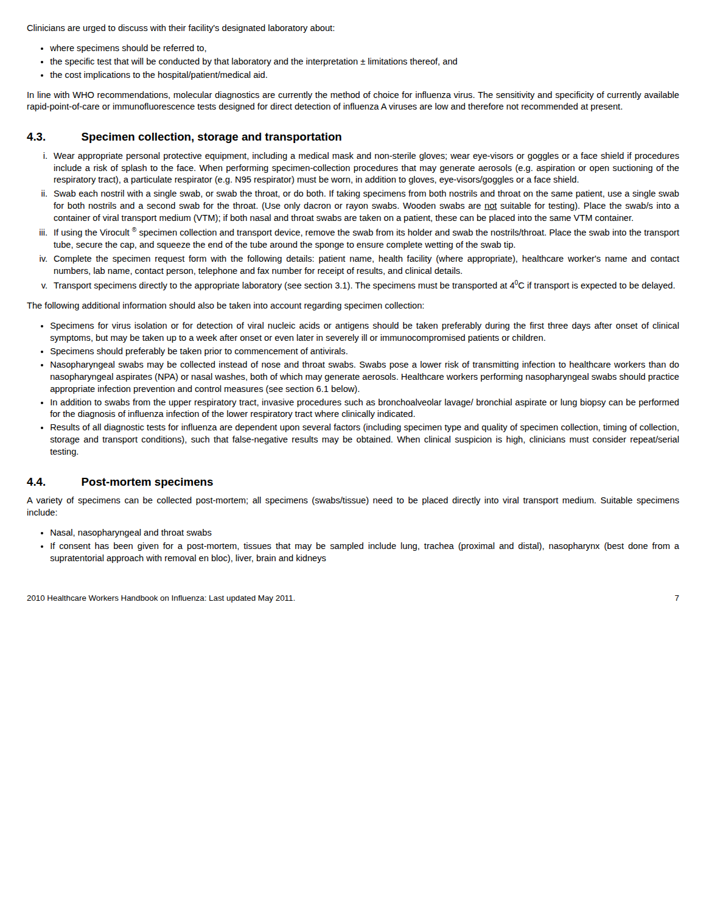Clinicians are urged to discuss with their facility's designated laboratory about:
where specimens should be referred to,
the specific test that will be conducted by that laboratory and the interpretation ± limitations thereof, and
the cost implications to the hospital/patient/medical aid.
In line with WHO recommendations, molecular diagnostics are currently the method of choice for influenza virus. The sensitivity and specificity of currently available rapid-point-of-care or immunofluorescence tests designed for direct detection of influenza A viruses are low and therefore not recommended at present.
4.3. Specimen collection, storage and transportation
Wear appropriate personal protective equipment, including a medical mask and non-sterile gloves; wear eye-visors or goggles or a face shield if procedures include a risk of splash to the face. When performing specimen-collection procedures that may generate aerosols (e.g. aspiration or open suctioning of the respiratory tract), a particulate respirator (e.g. N95 respirator) must be worn, in addition to gloves, eye-visors/goggles or a face shield.
Swab each nostril with a single swab, or swab the throat, or do both. If taking specimens from both nostrils and throat on the same patient, use a single swab for both nostrils and a second swab for the throat. (Use only dacron or rayon swabs. Wooden swabs are not suitable for testing). Place the swab/s into a container of viral transport medium (VTM); if both nasal and throat swabs are taken on a patient, these can be placed into the same VTM container.
If using the Virocult ® specimen collection and transport device, remove the swab from its holder and swab the nostrils/throat. Place the swab into the transport tube, secure the cap, and squeeze the end of the tube around the sponge to ensure complete wetting of the swab tip.
Complete the specimen request form with the following details: patient name, health facility (where appropriate), healthcare worker's name and contact numbers, lab name, contact person, telephone and fax number for receipt of results, and clinical details.
Transport specimens directly to the appropriate laboratory (see section 3.1). The specimens must be transported at 40C if transport is expected to be delayed.
The following additional information should also be taken into account regarding specimen collection:
Specimens for virus isolation or for detection of viral nucleic acids or antigens should be taken preferably during the first three days after onset of clinical symptoms, but may be taken up to a week after onset or even later in severely ill or immunocompromised patients or children.
Specimens should preferably be taken prior to commencement of antivirals.
Nasopharyngeal swabs may be collected instead of nose and throat swabs. Swabs pose a lower risk of transmitting infection to healthcare workers than do nasopharyngeal aspirates (NPA) or nasal washes, both of which may generate aerosols. Healthcare workers performing nasopharyngeal swabs should practice appropriate infection prevention and control measures (see section 6.1 below).
In addition to swabs from the upper respiratory tract, invasive procedures such as bronchoalveolar lavage/ bronchial aspirate or lung biopsy can be performed for the diagnosis of influenza infection of the lower respiratory tract where clinically indicated.
Results of all diagnostic tests for influenza are dependent upon several factors (including specimen type and quality of specimen collection, timing of collection, storage and transport conditions), such that false-negative results may be obtained. When clinical suspicion is high, clinicians must consider repeat/serial testing.
4.4. Post-mortem specimens
A variety of specimens can be collected post-mortem; all specimens (swabs/tissue) need to be placed directly into viral transport medium. Suitable specimens include:
Nasal, nasopharyngeal and throat swabs
If consent has been given for a post-mortem, tissues that may be sampled include lung, trachea (proximal and distal), nasopharynx (best done from a supratentorial approach with removal en bloc), liver, brain and kidneys
2010 Healthcare Workers Handbook on Influenza: Last updated May 2011. 7